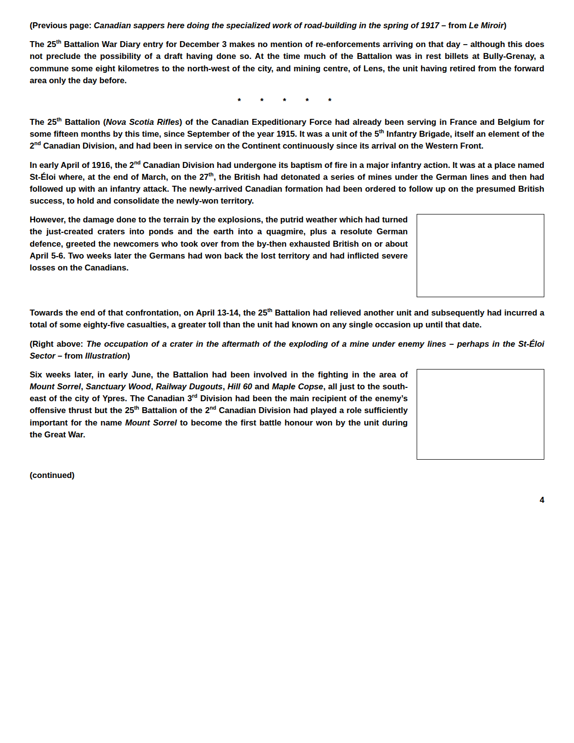(Previous page: Canadian sappers here doing the specialized work of road-building in the spring of 1917 – from Le Miroir)
The 25th Battalion War Diary entry for December 3 makes no mention of re-enforcements arriving on that day – although this does not preclude the possibility of a draft having done so. At the time much of the Battalion was in rest billets at Bully-Grenay, a commune some eight kilometres to the north-west of the city, and mining centre, of Lens, the unit having retired from the forward area only the day before.
* * * * *
The 25th Battalion (Nova Scotia Rifles) of the Canadian Expeditionary Force had already been serving in France and Belgium for some fifteen months by this time, since September of the year 1915. It was a unit of the 5th Infantry Brigade, itself an element of the 2nd Canadian Division, and had been in service on the Continent continuously since its arrival on the Western Front.
In early April of 1916, the 2nd Canadian Division had undergone its baptism of fire in a major infantry action. It was at a place named St-Éloi where, at the end of March, on the 27th, the British had detonated a series of mines under the German lines and then had followed up with an infantry attack. The newly-arrived Canadian formation had been ordered to follow up on the presumed British success, to hold and consolidate the newly-won territory.
However, the damage done to the terrain by the explosions, the putrid weather which had turned the just-created craters into ponds and the earth into a quagmire, plus a resolute German defence, greeted the newcomers who took over from the by-then exhausted British on or about April 5-6. Two weeks later the Germans had won back the lost territory and had inflicted severe losses on the Canadians.
Towards the end of that confrontation, on April 13-14, the 25th Battalion had relieved another unit and subsequently had incurred a total of some eighty-five casualties, a greater toll than the unit had known on any single occasion up until that date.
(Right above: The occupation of a crater in the aftermath of the exploding of a mine under enemy lines – perhaps in the St-Éloi Sector – from Illustration)
Six weeks later, in early June, the Battalion had been involved in the fighting in the area of Mount Sorrel, Sanctuary Wood, Railway Dugouts, Hill 60 and Maple Copse, all just to the south-east of the city of Ypres. The Canadian 3rd Division had been the main recipient of the enemy’s offensive thrust but the 25th Battalion of the 2nd Canadian Division had played a role sufficiently important for the name Mount Sorrel to become the first battle honour won by the unit during the Great War.
(continued)
4